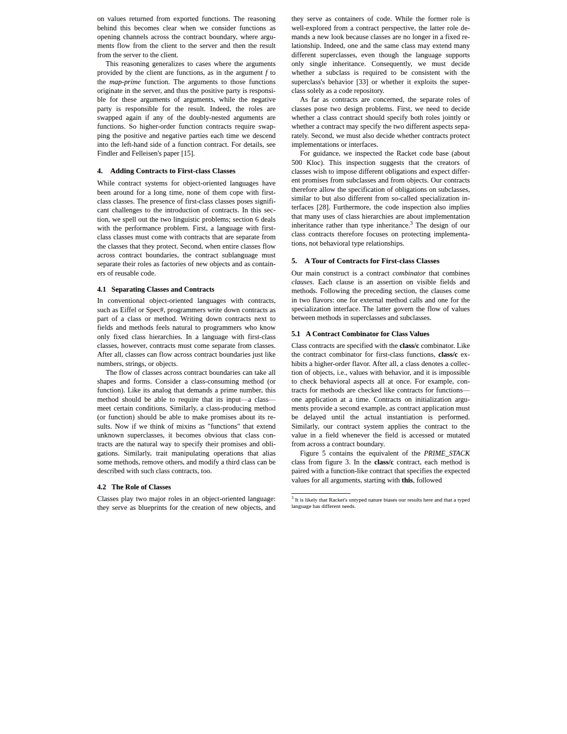on values returned from exported functions. The reasoning behind this becomes clear when we consider functions as opening channels across the contract boundary, where arguments flow from the client to the server and then the result from the server to the client.
This reasoning generalizes to cases where the arguments provided by the client are functions, as in the argument f to the map-prime function. The arguments to those functions originate in the server, and thus the positive party is responsible for these arguments of arguments, while the negative party is responsible for the result. Indeed, the roles are swapped again if any of the doubly-nested arguments are functions. So higher-order function contracts require swapping the positive and negative parties each time we descend into the left-hand side of a function contract. For details, see Findler and Felleisen's paper [15].
4. Adding Contracts to First-class Classes
While contract systems for object-oriented languages have been around for a long time, none of them cope with first-class classes. The presence of first-class classes poses significant challenges to the introduction of contracts. In this section, we spell out the two linguistic problems; section 6 deals with the performance problem. First, a language with first-class classes must come with contracts that are separate from the classes that they protect. Second, when entire classes flow across contract boundaries, the contract sublanguage must separate their roles as factories of new objects and as containers of reusable code.
4.1 Separating Classes and Contracts
In conventional object-oriented languages with contracts, such as Eiffel or Spec#, programmers write down contracts as part of a class or method. Writing down contracts next to fields and methods feels natural to programmers who know only fixed class hierarchies. In a language with first-class classes, however, contracts must come separate from classes. After all, classes can flow across contract boundaries just like numbers, strings, or objects.
The flow of classes across contract boundaries can take all shapes and forms. Consider a class-consuming method (or function). Like its analog that demands a prime number, this method should be able to require that its input—a class—meet certain conditions. Similarly, a class-producing method (or function) should be able to make promises about its results. Now if we think of mixins as "functions" that extend unknown superclasses, it becomes obvious that class contracts are the natural way to specify their promises and obligations. Similarly, trait manipulating operations that alias some methods, remove others, and modify a third class can be described with such class contracts, too.
4.2 The Role of Classes
Classes play two major roles in an object-oriented language: they serve as blueprints for the creation of new objects, and they serve as containers of code. While the former role is well-explored from a contract perspective, the latter role demands a new look because classes are no longer in a fixed relationship. Indeed, one and the same class may extend many different superclasses, even though the language supports only single inheritance. Consequently, we must decide whether a subclass is required to be consistent with the superclass's behavior [33] or whether it exploits the superclass solely as a code repository.
As far as contracts are concerned, the separate roles of classes pose two design problems. First, we need to decide whether a class contract should specify both roles jointly or whether a contract may specify the two different aspects separately. Second, we must also decide whether contracts protect implementations or interfaces.
For guidance, we inspected the Racket code base (about 500 Kloc). This inspection suggests that the creators of classes wish to impose different obligations and expect different promises from subclasses and from objects. Our contracts therefore allow the specification of obligations on subclasses, similar to but also different from so-called specialization interfaces [28]. Furthermore, the code inspection also implies that many uses of class hierarchies are about implementation inheritance rather than type inheritance.3 The design of our class contracts therefore focuses on protecting implementations, not behavioral type relationships.
5. A Tour of Contracts for First-class Classes
Our main construct is a contract combinator that combines clauses. Each clause is an assertion on visible fields and methods. Following the preceding section, the clauses come in two flavors: one for external method calls and one for the specialization interface. The latter govern the flow of values between methods in superclasses and subclasses.
5.1 A Contract Combinator for Class Values
Class contracts are specified with the class/c combinator. Like the contract combinator for first-class functions, class/c exhibits a higher-order flavor. After all, a class denotes a collection of objects, i.e., values with behavior, and it is impossible to check behavioral aspects all at once. For example, contracts for methods are checked like contracts for functions—one application at a time. Contracts on initialization arguments provide a second example, as contract application must be delayed until the actual instantiation is performed. Similarly, our contract system applies the contract to the value in a field whenever the field is accessed or mutated from across a contract boundary.
Figure 5 contains the equivalent of the PRIME_STACK class from figure 3. In the class/c contract, each method is paired with a function-like contract that specifies the expected values for all arguments, starting with this, followed
3 It is likely that Racket's untyped nature biases our results here and that a typed language has different needs.